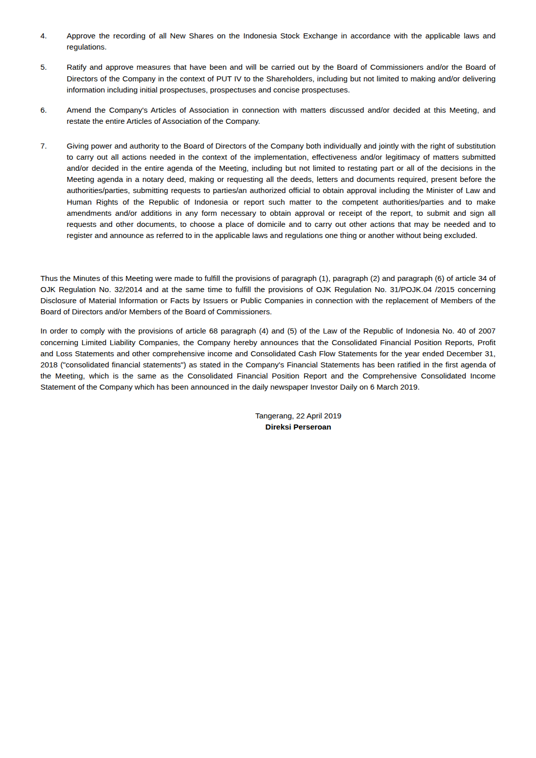Approve the recording of all New Shares on the Indonesia Stock Exchange in accordance with the applicable laws and regulations.
Ratify and approve measures that have been and will be carried out by the Board of Commissioners and/or the Board of Directors of the Company in the context of PUT IV to the Shareholders, including but not limited to making and/or delivering information including initial prospectuses, prospectuses and concise prospectuses.
Amend the Company's Articles of Association in connection with matters discussed and/or decided at this Meeting, and restate the entire Articles of Association of the Company.
Giving power and authority to the Board of Directors of the Company both individually and jointly with the right of substitution to carry out all actions needed in the context of the implementation, effectiveness and/or legitimacy of matters submitted and/or decided in the entire agenda of the Meeting, including but not limited to restating part or all of the decisions in the Meeting agenda in a notary deed, making or requesting all the deeds, letters and documents required, present before the authorities/parties, submitting requests to parties/an authorized official to obtain approval including the Minister of Law and Human Rights of the Republic of Indonesia or report such matter to the competent authorities/parties and to make amendments and/or additions in any form necessary to obtain approval or receipt of the report, to submit and sign all requests and other documents, to choose a place of domicile and to carry out other actions that may be needed and to register and announce as referred to in the applicable laws and regulations one thing or another without being excluded.
Thus the Minutes of this Meeting were made to fulfill the provisions of paragraph (1), paragraph (2) and paragraph (6) of article 34 of OJK Regulation No. 32/2014 and at the same time to fulfill the provisions of OJK Regulation No. 31/POJK.04 /2015 concerning Disclosure of Material Information or Facts by Issuers or Public Companies in connection with the replacement of Members of the Board of Directors and/or Members of the Board of Commissioners.
In order to comply with the provisions of article 68 paragraph (4) and (5) of the Law of the Republic of Indonesia No. 40 of 2007 concerning Limited Liability Companies, the Company hereby announces that the Consolidated Financial Position Reports, Profit and Loss Statements and other comprehensive income and Consolidated Cash Flow Statements for the year ended December 31, 2018 ("consolidated financial statements") as stated in the Company's Financial Statements has been ratified in the first agenda of the Meeting, which is the same as the Consolidated Financial Position Report and the Comprehensive Consolidated Income Statement of the Company which has been announced in the daily newspaper Investor Daily on 6 March 2019.
Tangerang, 22 April 2019
Direksi Perseroan